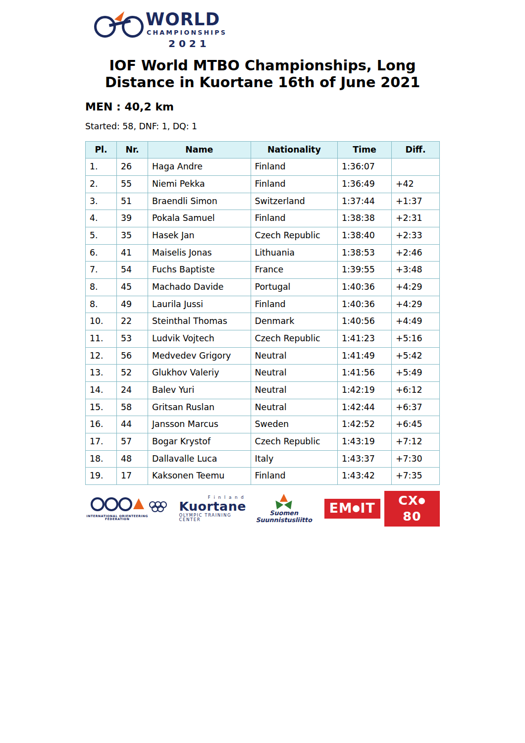WORLD
CHAMPIONSHIPS
2021
IOF World MTBO Championships, Long
Distance in Kuortane 16th of June 2021
MEN : 40,2 km
Started: 58, DNF: 1, DQ: 1
| Pl. | Nr. | Name | Nationality | Time | Diff. |
| --- | --- | --- | --- | --- | --- |
| 1. | 26 | Haga Andre | Finland | 1:36:07 | |
| 2. | 55 | Niemi Pekka | Finland | 1:36:49 | +42 |
| 3. | 51 | Braendli Simon | Switzerland | 1:37:44 | +1:37 |
| 4. | 39 | Pokala Samuel | Finland | 1:38:38 | +2:31 |
| 5. | 35 | Hasek Jan | Czech Republic | 1:38:40 | +2:33 |
| 6. | 41 | Maiselis Jonas | Lithuania | 1:38:53 | +2:46 |
| 7. | 54 | Fuchs Baptiste | France | 1:39:55 | +3:48 |
| 8. | 45 | Machado Davide | Portugal | 1:40:36 | +4:29 |
| 8. | 49 | Laurila Jussi | Finland | 1:40:36 | +4:29 |
| 10. | 22 | Steinthal Thomas | Denmark | 1:40:56 | +4:49 |
| 11. | 53 | Ludvik Vojtech | Czech Republic | 1:41:23 | +5:16 |
| 12. | 56 | Medvedev Grigory | Neutral | 1:41:49 | +5:42 |
| 13. | 52 | Glukhov Valeriy | Neutral | 1:41:56 | +5:49 |
| 14. | 24 | Balev Yuri | Neutral | 1:42:19 | +6:12 |
| 15. | 58 | Gritsan Ruslan | Neutral | 1:42:44 | +6:37 |
| 16. | 44 | Jansson Marcus | Sweden | 1:42:52 | +6:45 |
| 17. | 57 | Bogar Krystof | Czech Republic | 1:43:19 | +7:12 |
| 18. | 48 | Dallavalle Luca | Italy | 1:43:37 | +7:30 |
| 19. | 17 | Kaksonen Teemu | Finland | 1:43:42 | +7:35 |
INTERNATIONAL ORIENTEERING FEDERATION
F i n l a n d
Kuortane
OLYMPIC TRAINING CENTER
Suomen
Suunnistusliitto
EM IT
CX 80